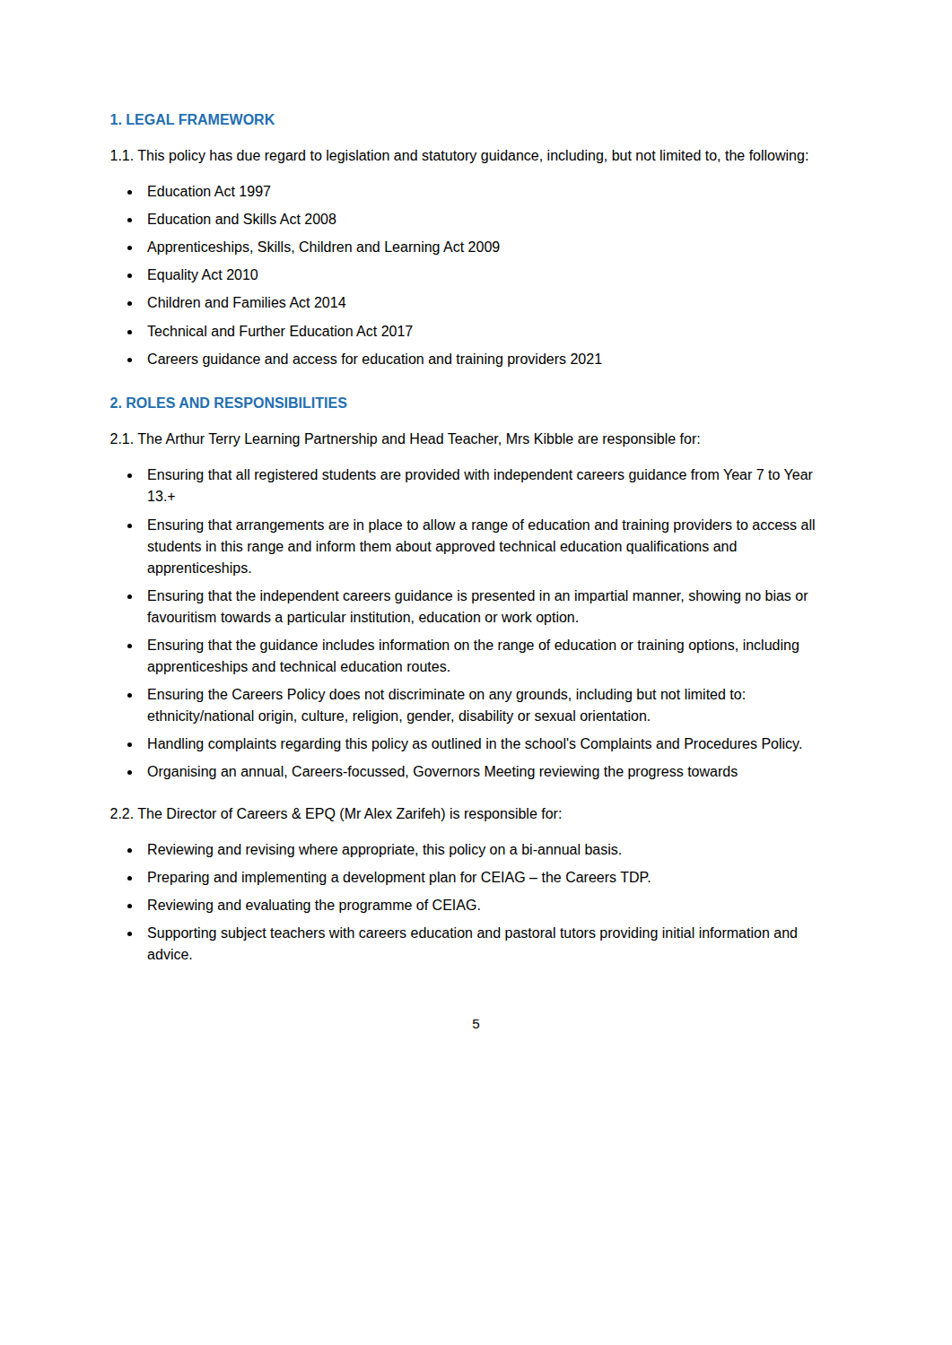1. LEGAL FRAMEWORK
1.1. This policy has due regard to legislation and statutory guidance, including, but not limited to, the following:
Education Act 1997
Education and Skills Act 2008
Apprenticeships, Skills, Children and Learning Act 2009
Equality Act 2010
Children and Families Act 2014
Technical and Further Education Act 2017
Careers guidance and access for education and training providers 2021
2. ROLES AND RESPONSIBILITIES
2.1. The Arthur Terry Learning Partnership and Head Teacher, Mrs Kibble are responsible for:
Ensuring that all registered students are provided with independent careers guidance from Year 7 to Year 13.+
Ensuring that arrangements are in place to allow a range of education and training providers to access all students in this range and inform them about approved technical education qualifications and apprenticeships.
Ensuring that the independent careers guidance is presented in an impartial manner, showing no bias or favouritism towards a particular institution, education or work option.
Ensuring that the guidance includes information on the range of education or training options, including apprenticeships and technical education routes.
Ensuring the Careers Policy does not discriminate on any grounds, including but not limited to: ethnicity/national origin, culture, religion, gender, disability or sexual orientation.
Handling complaints regarding this policy as outlined in the school's Complaints and Procedures Policy.
Organising an annual, Careers-focussed, Governors Meeting reviewing the progress towards
2.2. The Director of Careers & EPQ (Mr Alex Zarifeh) is responsible for:
Reviewing and revising where appropriate, this policy on a bi-annual basis.
Preparing and implementing a development plan for CEIAG – the Careers TDP.
Reviewing and evaluating the programme of CEIAG.
Supporting subject teachers with careers education and pastoral tutors providing initial information and advice.
5